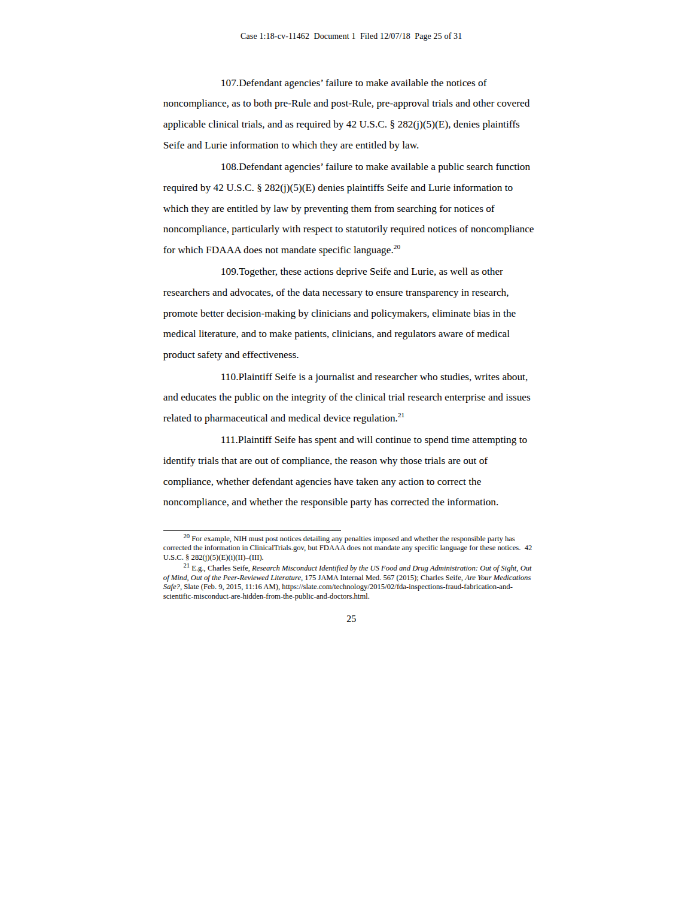Case 1:18-cv-11462 Document 1 Filed 12/07/18 Page 25 of 31
107. Defendant agencies’ failure to make available the notices of noncompliance, as to both pre-Rule and post-Rule, pre-approval trials and other covered applicable clinical trials, and as required by 42 U.S.C. § 282(j)(5)(E), denies plaintiffs Seife and Lurie information to which they are entitled by law.
108. Defendant agencies’ failure to make available a public search function required by 42 U.S.C. § 282(j)(5)(E) denies plaintiffs Seife and Lurie information to which they are entitled by law by preventing them from searching for notices of noncompliance, particularly with respect to statutorily required notices of noncompliance for which FDAAA does not mandate specific language.20
109. Together, these actions deprive Seife and Lurie, as well as other researchers and advocates, of the data necessary to ensure transparency in research, promote better decision-making by clinicians and policymakers, eliminate bias in the medical literature, and to make patients, clinicians, and regulators aware of medical product safety and effectiveness.
110. Plaintiff Seife is a journalist and researcher who studies, writes about, and educates the public on the integrity of the clinical trial research enterprise and issues related to pharmaceutical and medical device regulation.21
111. Plaintiff Seife has spent and will continue to spend time attempting to identify trials that are out of compliance, the reason why those trials are out of compliance, whether defendant agencies have taken any action to correct the noncompliance, and whether the responsible party has corrected the information.
20 For example, NIH must post notices detailing any penalties imposed and whether the responsible party has corrected the information in ClinicalTrials.gov, but FDAAA does not mandate any specific language for these notices. 42 U.S.C. § 282(j)(5)(E)(i)(II)–(III).
21 E.g., Charles Seife, Research Misconduct Identified by the US Food and Drug Administration: Out of Sight, Out of Mind, Out of the Peer-Reviewed Literature, 175 JAMA Internal Med. 567 (2015); Charles Seife, Are Your Medications Safe?, Slate (Feb. 9, 2015, 11:16 AM), https://slate.com/technology/2015/02/fda-inspections-fraud-fabrication-and-scientific-misconduct-are-hidden-from-the-public-and-doctors.html.
25